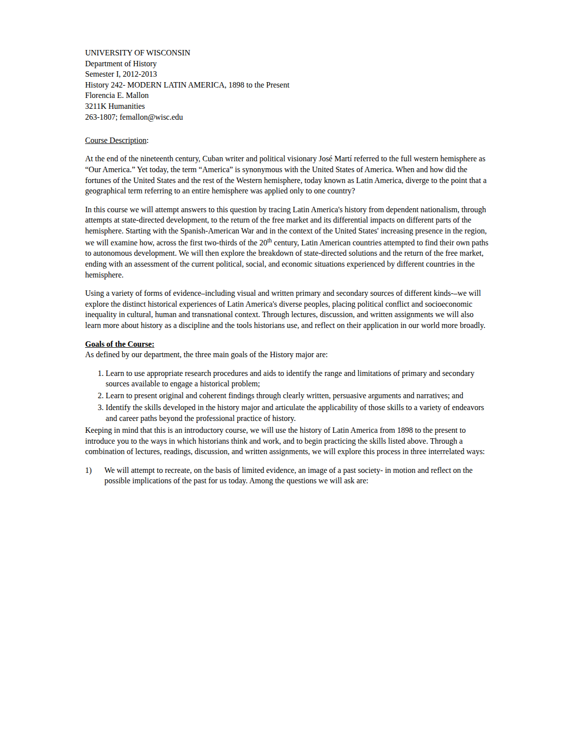UNIVERSITY OF WISCONSIN
Department of History
Semester I, 2012-2013
History 242- MODERN LATIN AMERICA, 1898 to the Present
Florencia E. Mallon
3211K Humanities
263-1807; femallon@wisc.edu
Course Description
:
At the end of the nineteenth century, Cuban writer and political visionary José Martí referred to the full western hemisphere as “Our America.” Yet today, the term “America” is synonymous with the United States of America. When and how did the fortunes of the United States and the rest of the Western hemisphere, today known as Latin America, diverge to the point that a geographical term referring to an entire hemisphere was applied only to one country?
In this course we will attempt answers to this question by tracing Latin America's history from dependent nationalism, through attempts at state-directed development, to the return of the free market and its differential impacts on different parts of the hemisphere. Starting with the Spanish-American War and in the context of the United States' increasing presence in the region, we will examine how, across the first two-thirds of the 20th century, Latin American countries attempted to find their own paths to autonomous development. We will then explore the breakdown of state-directed solutions and the return of the free market, ending with an assessment of the current political, social, and economic situations experienced by different countries in the hemisphere.
Using a variety of forms of evidence–including visual and written primary and secondary sources of different kinds-–we will explore the distinct historical experiences of Latin America's diverse peoples, placing political conflict and socioeconomic inequality in cultural, human and transnational context. Through lectures, discussion, and written assignments we will also learn more about history as a discipline and the tools historians use, and reflect on their application in our world more broadly.
Goals of the Course:
As defined by our department, the three main goals of the History major are:
Learn to use appropriate research procedures and aids to identify the range and limitations of primary and secondary sources available to engage a historical problem;
Learn to present original and coherent findings through clearly written, persuasive arguments and narratives; and
Identify the skills developed in the history major and articulate the applicability of those skills to a variety of endeavors and career paths beyond the professional practice of history.
Keeping in mind that this is an introductory course, we will use the history of Latin America from 1898 to the present to introduce you to the ways in which historians think and work, and to begin practicing the skills listed above. Through a combination of lectures, readings, discussion, and written assignments, we will explore this process in three interrelated ways:
1) We will attempt to recreate, on the basis of limited evidence, an image of a past society- in motion and reflect on the possible implications of the past for us today. Among the questions we will ask are: